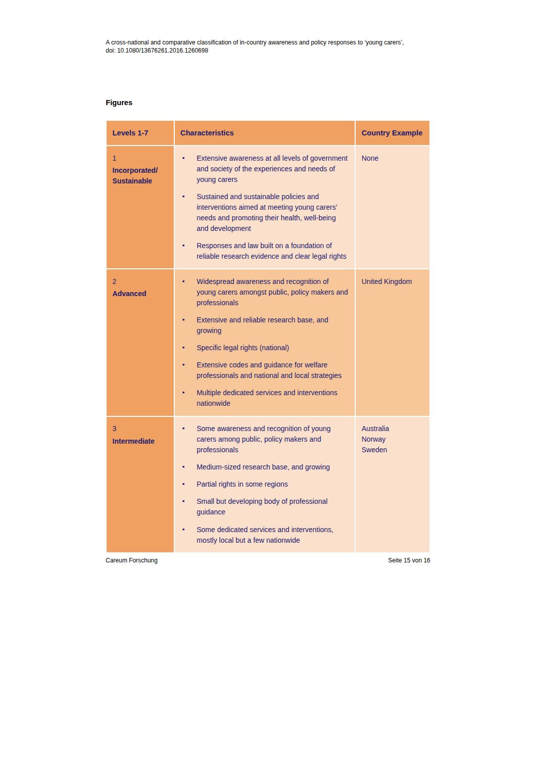A cross-national and comparative classification of in-country awareness and policy responses to ‘young carers’,
doi: 10.1080/13676261.2016.1260698
Figures
| Levels 1-7 | Characteristics | Country Example |
| --- | --- | --- |
| 1 Incorporated/ Sustainable | Extensive awareness at all levels of government and society of the experiences and needs of young carers Sustained and sustainable policies and interventions aimed at meeting young carers' needs and promoting their health, well-being and development Responses and law built on a foundation of reliable research evidence and clear legal rights | None |
| 2 Advanced | Widespread awareness and recognition of young carers amongst public, policy makers and professionals Extensive and reliable research base, and growing Specific legal rights (national) Extensive codes and guidance for welfare professionals and national and local strategies Multiple dedicated services and interventions nationwide | United Kingdom |
| 3 Intermediate | Some awareness and recognition of young carers among public, policy makers and professionals Medium-sized research base, and growing Partial rights in some regions Small but developing body of professional guidance Some dedicated services and interventions, mostly local but a few nationwide | Australia Norway Sweden |
Careum Forschung
Seite 15 von 16